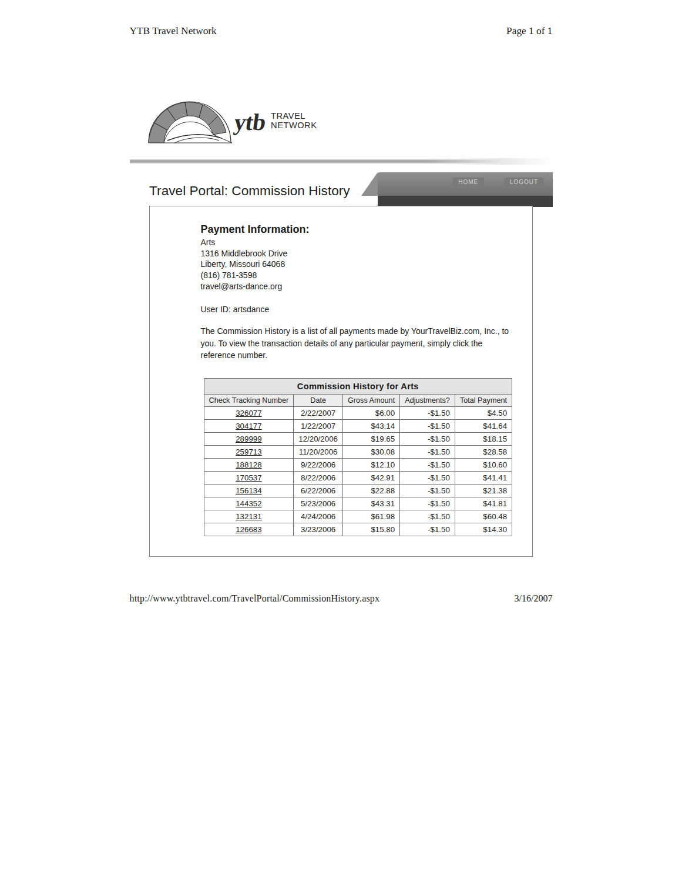YTB Travel Network Page 1 of 1
ytb
TRAVEL
NETWORK
Travel Portal: Commission History
HOME LOGOUT
Payment Information:
Arts
1316 Middlebrook Drive
Liberty, Missouri 64068
(816) 781-3598
travel@arts-dance.org
User ID: artsdance
The Commission History is a list of all payments made by YourTravelBiz.com, Inc., to you. To view the transaction details of any particular payment, simply click the reference number.
Commission History for Arts
| Check Tracking Number | Date | Gross Amount | Adjustments? | Total Payment |
| --- | --- | --- | --- | --- |
| 326077 | 2/22/2007 | $6.00 | -$1.50 | $4.50 |
| 304177 | 1/22/2007 | $43.14 | -$1.50 | $41.64 |
| 289999 | 12/20/2006 | $19.65 | -$1.50 | $18.15 |
| 259713 | 11/20/2006 | $30.08 | -$1.50 | $28.58 |
| 188128 | 9/22/2006 | $12.10 | -$1.50 | $10.60 |
| 170537 | 8/22/2006 | $42.91 | -$1.50 | $41.41 |
| 156134 | 6/22/2006 | $22.88 | -$1.50 | $21.38 |
| 144352 | 5/23/2006 | $43.31 | -$1.50 | $41.81 |
| 132131 | 4/24/2006 | $61.98 | -$1.50 | $60.48 |
| 126683 | 3/23/2006 | $15.80 | -$1.50 | $14.30 |
http://www.ytbtravel.com/TravelPortal/CommissionHistory.aspx 3/16/2007